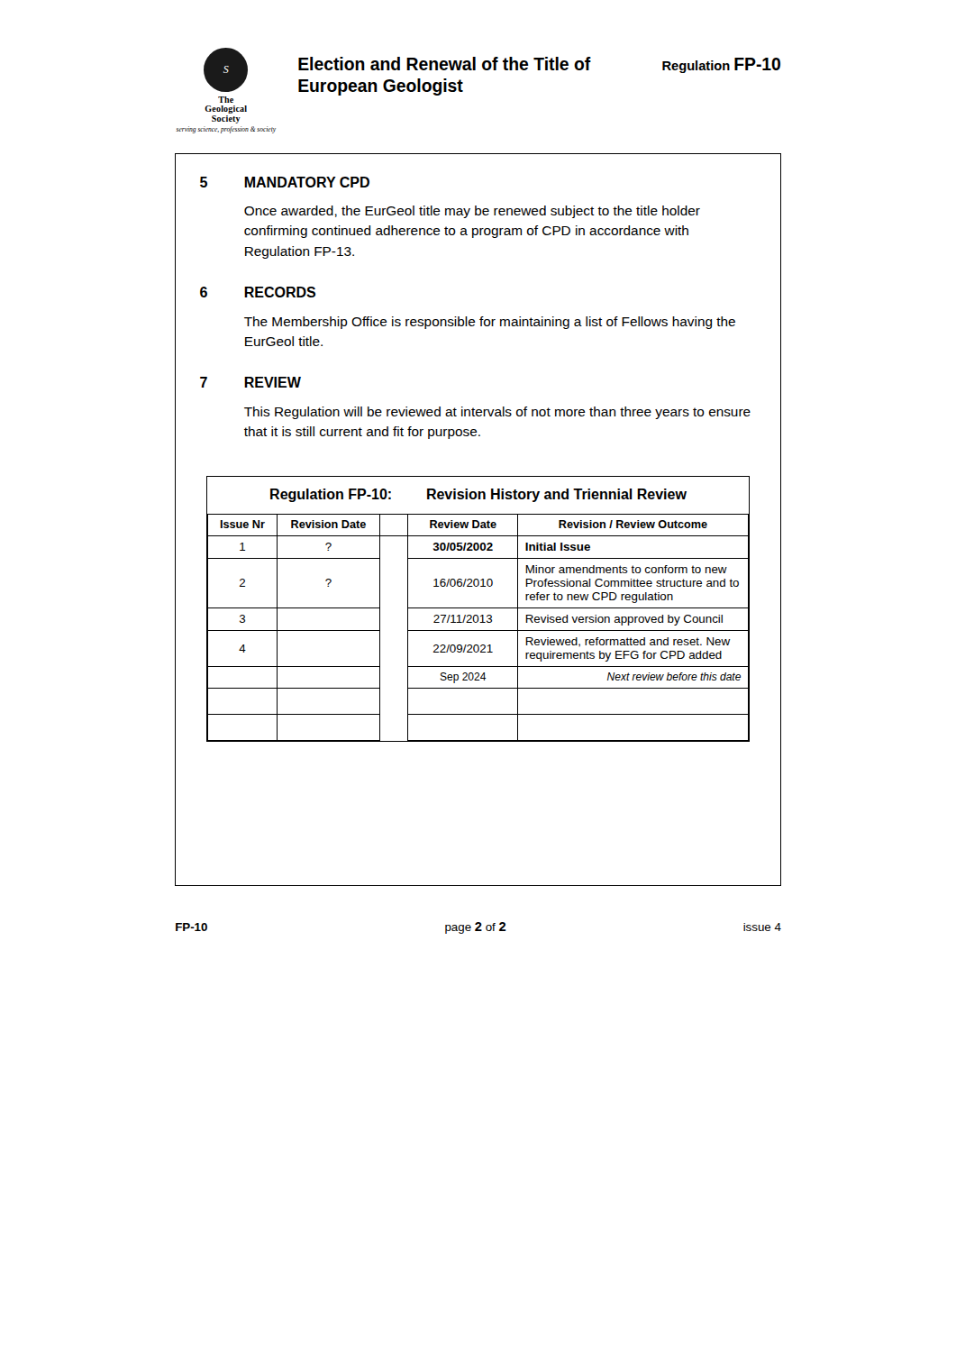The
Geological
Society
serving science, profession & society
Election and Renewal of the Title of European Geologist
Regulation FP-10
5 MANDATORY CPD
Once awarded, the EurGeol title may be renewed subject to the title holder confirming continued adherence to a program of CPD in accordance with Regulation FP-13.
6 RECORDS
The Membership Office is responsible for maintaining a list of Fellows having the EurGeol title.
7 REVIEW
This Regulation will be reviewed at intervals of not more than three years to ensure that it is still current and fit for purpose.
Regulation FP-10: Revision History and Triennial Review
| Issue Nr | Revision Date | | Review Date | Revision / Review Outcome |
| --- | --- | --- | --- | --- |
| 1 | ? | | 30/05/2002 | Initial Issue |
| 2 | ? | | 16/06/2010 | Minor amendments to conform to new Professional Committee structure and to refer to new CPD regulation |
| 3 | | | 27/11/2013 | Revised version approved by Council |
| 4 | | | 22/09/2021 | Reviewed, reformatted and reset. New requirements by EFG for CPD added |
| | | | Sep 2024 | Next review before this date |
FP-10
page 2 of 2
issue 4